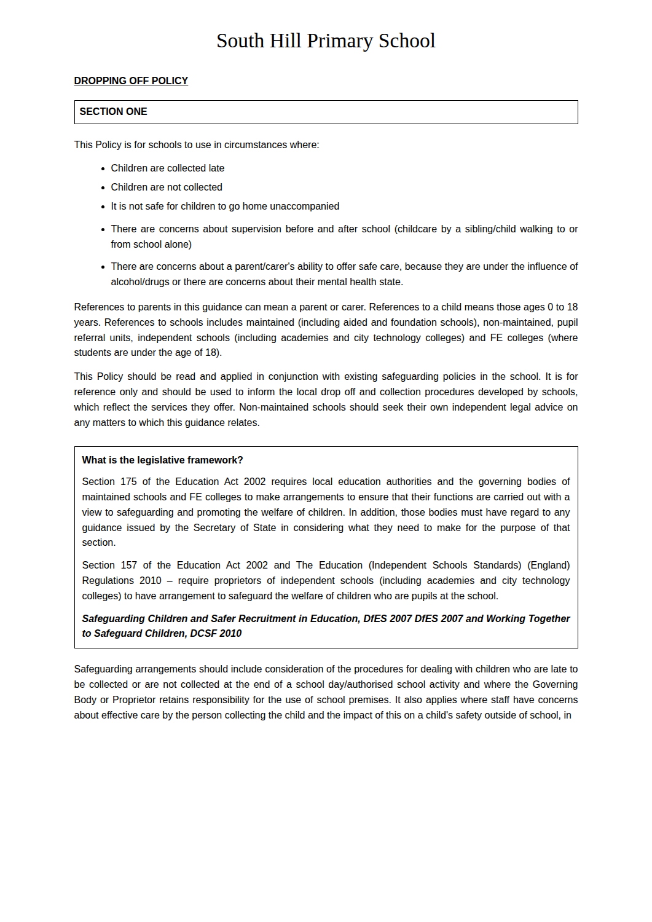South Hill Primary School
Dropping Off Policy
SECTION ONE
This Policy is for schools to use in circumstances where:
Children are collected late
Children are not collected
It is not safe for children to go home unaccompanied
There are concerns about supervision before and after school (childcare by a sibling/child walking to or from school alone)
There are concerns about a parent/carer's ability to offer safe care, because they are under the influence of alcohol/drugs or there are concerns about their mental health state.
References to parents in this guidance can mean a parent or carer. References to a child means those ages 0 to 18 years. References to schools includes maintained (including aided and foundation schools), non-maintained, pupil referral units, independent schools (including academies and city technology colleges) and FE colleges (where students are under the age of 18).
This Policy should be read and applied in conjunction with existing safeguarding policies in the school. It is for reference only and should be used to inform the local drop off and collection procedures developed by schools, which reflect the services they offer. Non-maintained schools should seek their own independent legal advice on any matters to which this guidance relates.
What is the legislative framework?
Section 175 of the Education Act 2002 requires local education authorities and the governing bodies of maintained schools and FE colleges to make arrangements to ensure that their functions are carried out with a view to safeguarding and promoting the welfare of children. In addition, those bodies must have regard to any guidance issued by the Secretary of State in considering what they need to make for the purpose of that section.
Section 157 of the Education Act 2002 and The Education (Independent Schools Standards) (England) Regulations 2010 – require proprietors of independent schools (including academies and city technology colleges) to have arrangement to safeguard the welfare of children who are pupils at the school.
Safeguarding Children and Safer Recruitment in Education, DfES 2007 DfES 2007 and Working Together to Safeguard Children, DCSF 2010
Safeguarding arrangements should include consideration of the procedures for dealing with children who are late to be collected or are not collected at the end of a school day/authorised school activity and where the Governing Body or Proprietor retains responsibility for the use of school premises. It also applies where staff have concerns about effective care by the person collecting the child and the impact of this on a child's safety outside of school, in